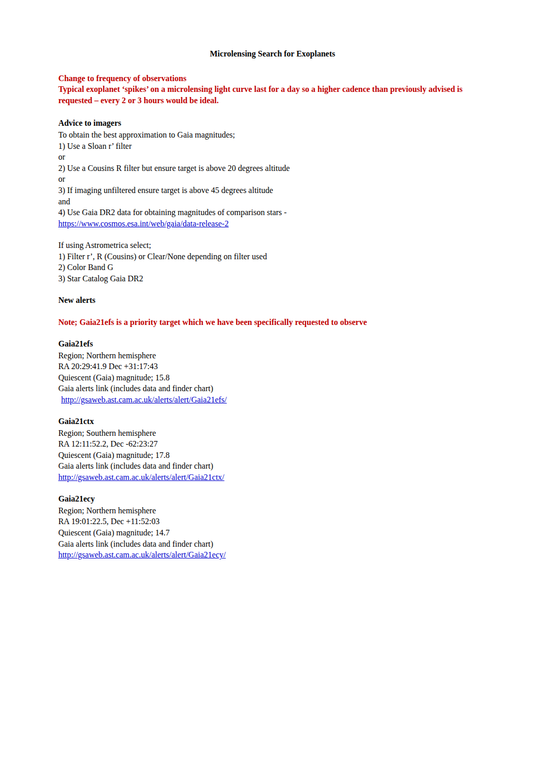Microlensing Search for Exoplanets
Change to frequency of observations
Typical exoplanet ‘spikes’ on a microlensing light curve last for a day so a higher cadence than previously advised is requested – every 2 or 3 hours would be ideal.
Advice to imagers
To obtain the best approximation to Gaia magnitudes;
1) Use a Sloan r’ filter
or
2) Use a Cousins R filter but ensure target is above 20 degrees altitude
or
3) If imaging unfiltered ensure target is above 45 degrees altitude
and
4) Use Gaia DR2 data for obtaining magnitudes of comparison stars -
https://www.cosmos.esa.int/web/gaia/data-release-2
If using Astrometrica select;
1) Filter r’, R (Cousins) or Clear/None depending on filter used
2) Color Band G
3) Star Catalog Gaia DR2
New alerts
Note; Gaia21efs is a priority target which we have been specifically requested to observe
Gaia21efs
Region; Northern hemisphere
RA 20:29:41.9 Dec +31:17:43
Quiescent (Gaia) magnitude; 15.8
Gaia alerts link (includes data and finder chart)
http://gsaweb.ast.cam.ac.uk/alerts/alert/Gaia21efs/
Gaia21ctx
Region; Southern hemisphere
RA 12:11:52.2, Dec -62:23:27
Quiescent (Gaia) magnitude; 17.8
Gaia alerts link (includes data and finder chart)
http://gsaweb.ast.cam.ac.uk/alerts/alert/Gaia21ctx/
Gaia21ecy
Region; Northern hemisphere
RA 19:01:22.5, Dec +11:52:03
Quiescent (Gaia) magnitude; 14.7
Gaia alerts link (includes data and finder chart)
http://gsaweb.ast.cam.ac.uk/alerts/alert/Gaia21ecy/